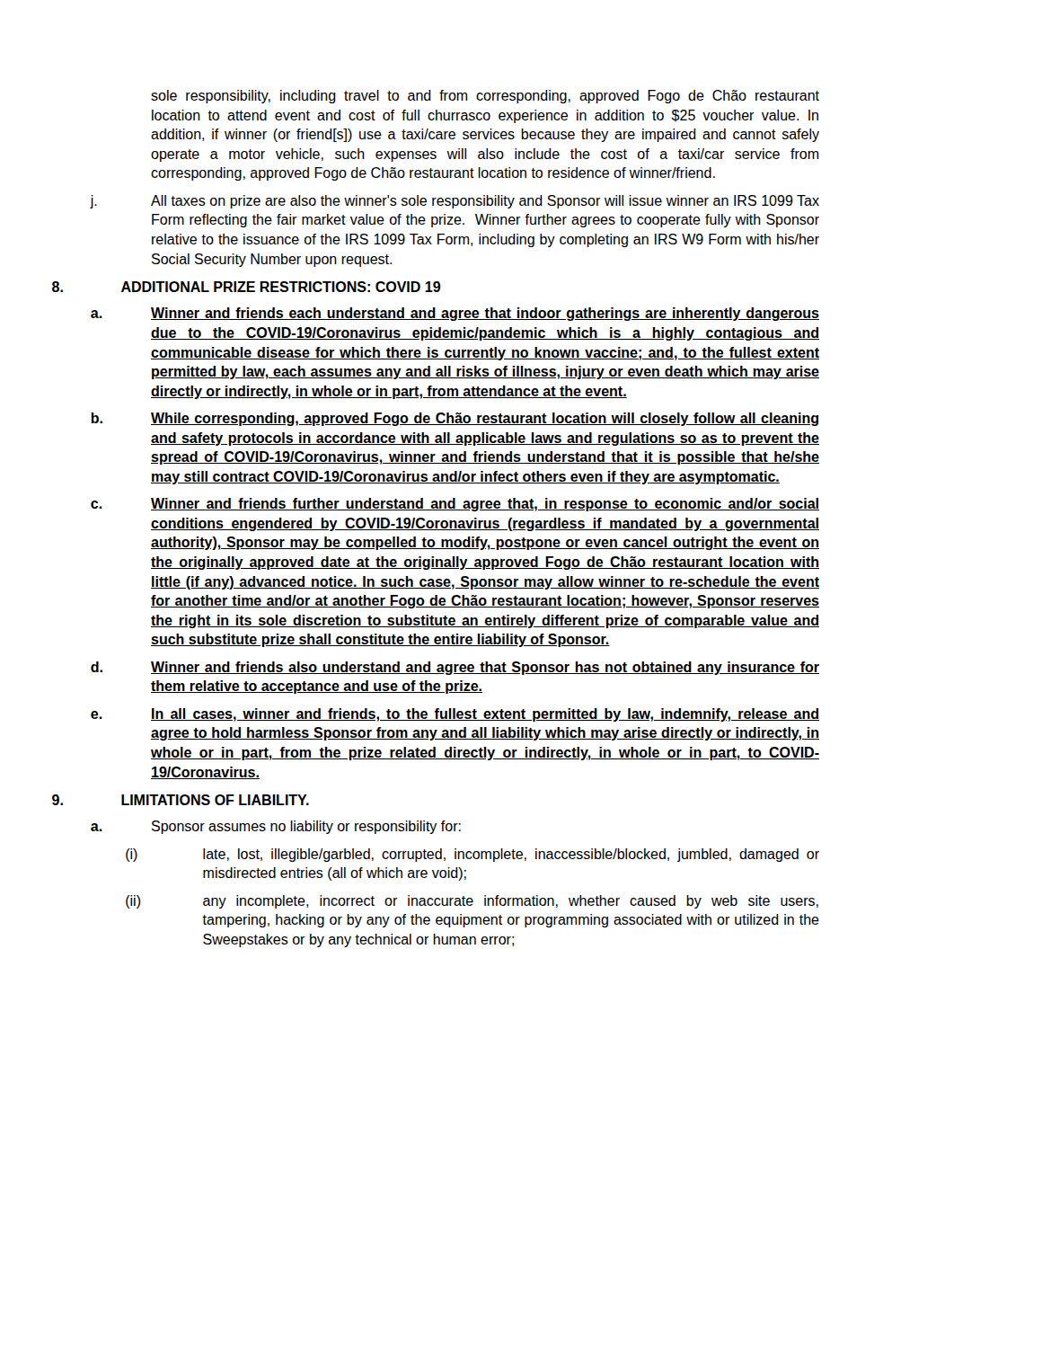sole responsibility, including travel to and from corresponding, approved Fogo de Chão restaurant location to attend event and cost of full churrasco experience in addition to $25 voucher value. In addition, if winner (or friend[s]) use a taxi/care services because they are impaired and cannot safely operate a motor vehicle, such expenses will also include the cost of a taxi/car service from corresponding, approved Fogo de Chão restaurant location to residence of winner/friend.
j. All taxes on prize are also the winner's sole responsibility and Sponsor will issue winner an IRS 1099 Tax Form reflecting the fair market value of the prize. Winner further agrees to cooperate fully with Sponsor relative to the issuance of the IRS 1099 Tax Form, including by completing an IRS W9 Form with his/her Social Security Number upon request.
8. ADDITIONAL PRIZE RESTRICTIONS: COVID 19
a. Winner and friends each understand and agree that indoor gatherings are inherently dangerous due to the COVID-19/Coronavirus epidemic/pandemic which is a highly contagious and communicable disease for which there is currently no known vaccine; and, to the fullest extent permitted by law, each assumes any and all risks of illness, injury or even death which may arise directly or indirectly, in whole or in part, from attendance at the event.
b. While corresponding, approved Fogo de Chão restaurant location will closely follow all cleaning and safety protocols in accordance with all applicable laws and regulations so as to prevent the spread of COVID-19/Coronavirus, winner and friends understand that it is possible that he/she may still contract COVID-19/Coronavirus and/or infect others even if they are asymptomatic.
c. Winner and friends further understand and agree that, in response to economic and/or social conditions engendered by COVID-19/Coronavirus (regardless if mandated by a governmental authority), Sponsor may be compelled to modify, postpone or even cancel outright the event on the originally approved date at the originally approved Fogo de Chão restaurant location with little (if any) advanced notice. In such case, Sponsor may allow winner to re-schedule the event for another time and/or at another Fogo de Chão restaurant location; however, Sponsor reserves the right in its sole discretion to substitute an entirely different prize of comparable value and such substitute prize shall constitute the entire liability of Sponsor.
d. Winner and friends also understand and agree that Sponsor has not obtained any insurance for them relative to acceptance and use of the prize.
e. In all cases, winner and friends, to the fullest extent permitted by law, indemnify, release and agree to hold harmless Sponsor from any and all liability which may arise directly or indirectly, in whole or in part, from the prize related directly or indirectly, in whole or in part, to COVID-19/Coronavirus.
9. LIMITATIONS OF LIABILITY.
a. Sponsor assumes no liability or responsibility for:
(i) late, lost, illegible/garbled, corrupted, incomplete, inaccessible/blocked, jumbled, damaged or misdirected entries (all of which are void);
(ii) any incomplete, incorrect or inaccurate information, whether caused by web site users, tampering, hacking or by any of the equipment or programming associated with or utilized in the Sweepstakes or by any technical or human error;